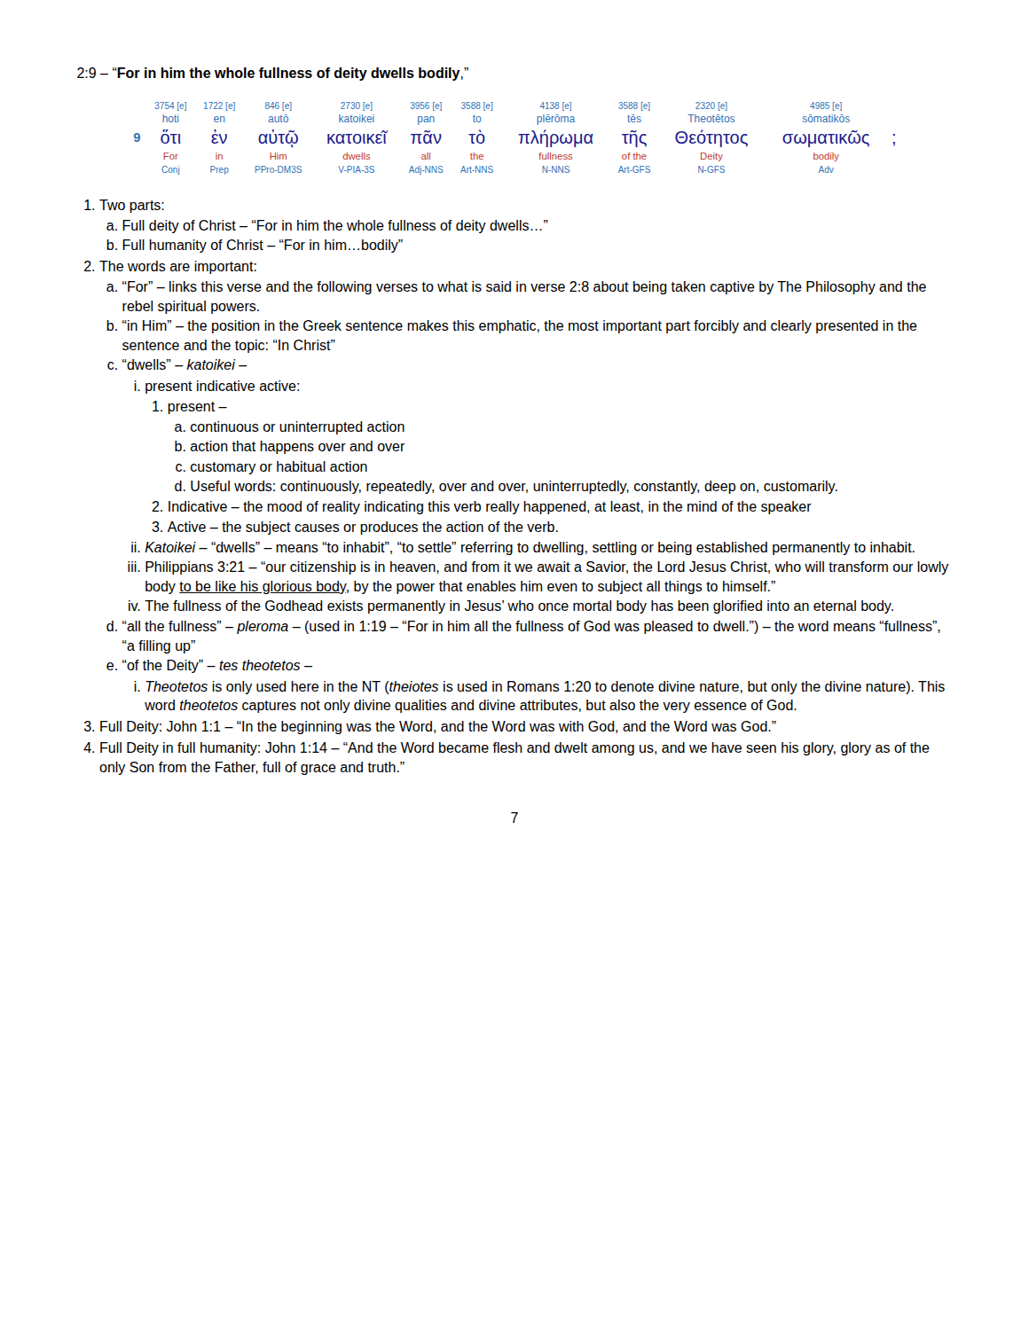2:9 – “For in him the whole fullness of deity dwells bodily,”
| | 3754 [e] | 1722 [e] | 846 [e] | 2730 [e] | 3956 [e] | 3588 [e] | 4138 [e] | 3588 [e] | 2320 [e] | 4985 [e] | |
| | hoti | en | autō | katoikei | pan | to | plērōma | tēs | Theotētos | sōmatikōs | |
| 9 | ὅτι | ἐν | αὐτῷ | κατοικεῖ | πᾶν | τὸ | πλήρωμα | τῆς | Θεότητος | σωματικῶς | ; |
| | For | in | Him | dwells | all | the | fullness | of the | Deity | bodily | |
| | Conj | Prep | PPro-DM3S | V-PIA-3S | Adj-NNS | Art-NNS | N-NNS | Art-GFS | N-GFS | Adv | |
Two parts:
Full deity of Christ – “For in him the whole fullness of deity dwells…”
Full humanity of Christ – “For in him…bodily”
The words are important:
“For” – links this verse and the following verses to what is said in verse 2:8 about being taken captive by The Philosophy and the rebel spiritual powers.
“in Him” – the position in the Greek sentence makes this emphatic, the most important part forcibly and clearly presented in the sentence and the topic: “In Christ”
“dwells” – katoikei –
present indicative active:
present –
continuous or uninterrupted action
action that happens over and over
customary or habitual action
Useful words: continuously, repeatedly, over and over, uninterruptedly, constantly, deep on, customarily.
Indicative – the mood of reality indicating this verb really happened, at least, in the mind of the speaker
Active – the subject causes or produces the action of the verb.
Katoikei – “dwells” – means “to inhabit”, “to settle” referring to dwelling, settling or being established permanently to inhabit.
Philippians 3:21 – “our citizenship is in heaven, and from it we await a Savior, the Lord Jesus Christ, who will transform our lowly body to be like his glorious body, by the power that enables him even to subject all things to himself.”
The fullness of the Godhead exists permanently in Jesus’ who once mortal body has been glorified into an eternal body.
“all the fullness” – pleroma – (used in 1:19 – “For in him all the fullness of God was pleased to dwell.”) – the word means “fullness”, “a filling up”
“of the Deity” – tes theotetos –
Theotetos is only used here in the NT (theiotes is used in Romans 1:20 to denote divine nature, but only the divine nature). This word theotetos captures not only divine qualities and divine attributes, but also the very essence of God.
Full Deity: John 1:1 – “In the beginning was the Word, and the Word was with God, and the Word was God.”
Full Deity in full humanity: John 1:14 – “And the Word became flesh and dwelt among us, and we have seen his glory, glory as of the only Son from the Father, full of grace and truth.”
7